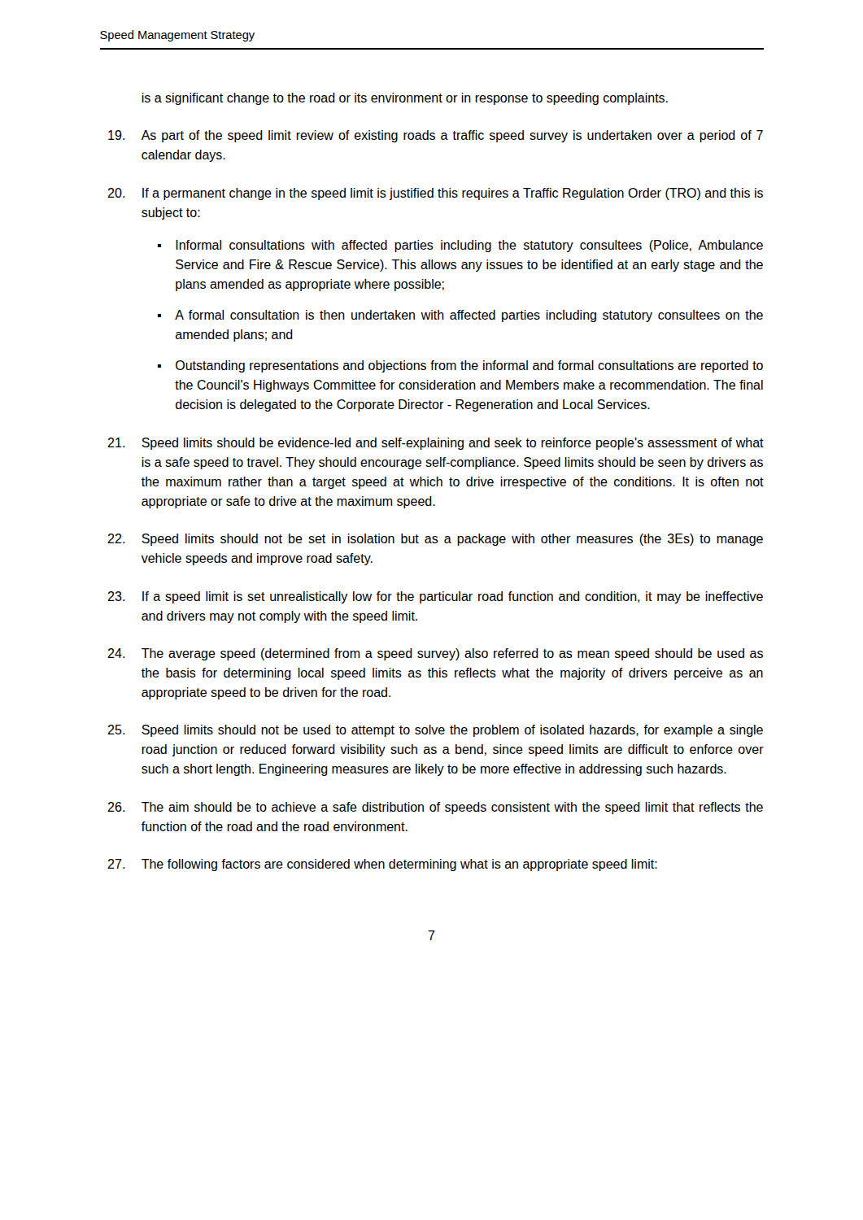Speed Management Strategy
is a significant change to the road or its environment or in response to speeding complaints.
19.
As part of the speed limit review of existing roads a traffic speed survey is undertaken over a period of 7 calendar days.
20.
If a permanent change in the speed limit is justified this requires a Traffic Regulation Order (TRO) and this is subject to:
Informal consultations with affected parties including the statutory consultees (Police, Ambulance Service and Fire & Rescue Service). This allows any issues to be identified at an early stage and the plans amended as appropriate where possible;
A formal consultation is then undertaken with affected parties including statutory consultees on the amended plans; and
Outstanding representations and objections from the informal and formal consultations are reported to the Council's Highways Committee for consideration and Members make a recommendation. The final decision is delegated to the Corporate Director - Regeneration and Local Services.
21.
Speed limits should be evidence-led and self-explaining and seek to reinforce people's assessment of what is a safe speed to travel. They should encourage self-compliance. Speed limits should be seen by drivers as the maximum rather than a target speed at which to drive irrespective of the conditions. It is often not appropriate or safe to drive at the maximum speed.
22.
Speed limits should not be set in isolation but as a package with other measures (the 3Es) to manage vehicle speeds and improve road safety.
23.
If a speed limit is set unrealistically low for the particular road function and condition, it may be ineffective and drivers may not comply with the speed limit.
24.
The average speed (determined from a speed survey) also referred to as mean speed should be used as the basis for determining local speed limits as this reflects what the majority of drivers perceive as an appropriate speed to be driven for the road.
25.
Speed limits should not be used to attempt to solve the problem of isolated hazards, for example a single road junction or reduced forward visibility such as a bend, since speed limits are difficult to enforce over such a short length. Engineering measures are likely to be more effective in addressing such hazards.
26.
The aim should be to achieve a safe distribution of speeds consistent with the speed limit that reflects the function of the road and the road environment.
27.
The following factors are considered when determining what is an appropriate speed limit:
7